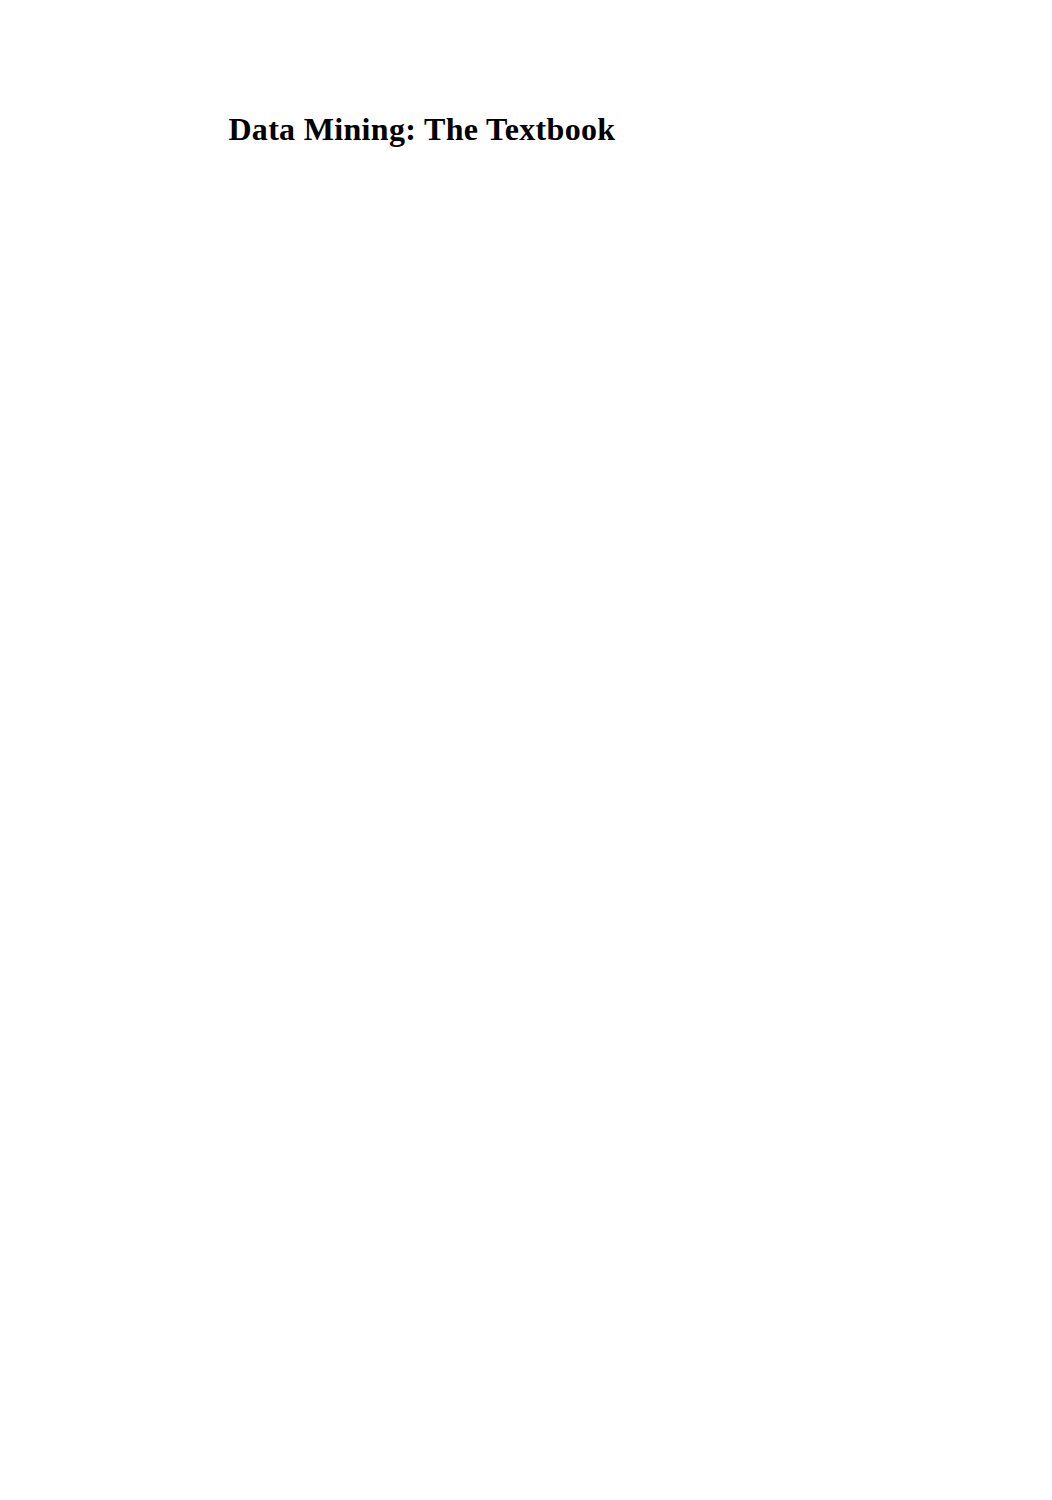Data Mining: The Textbook